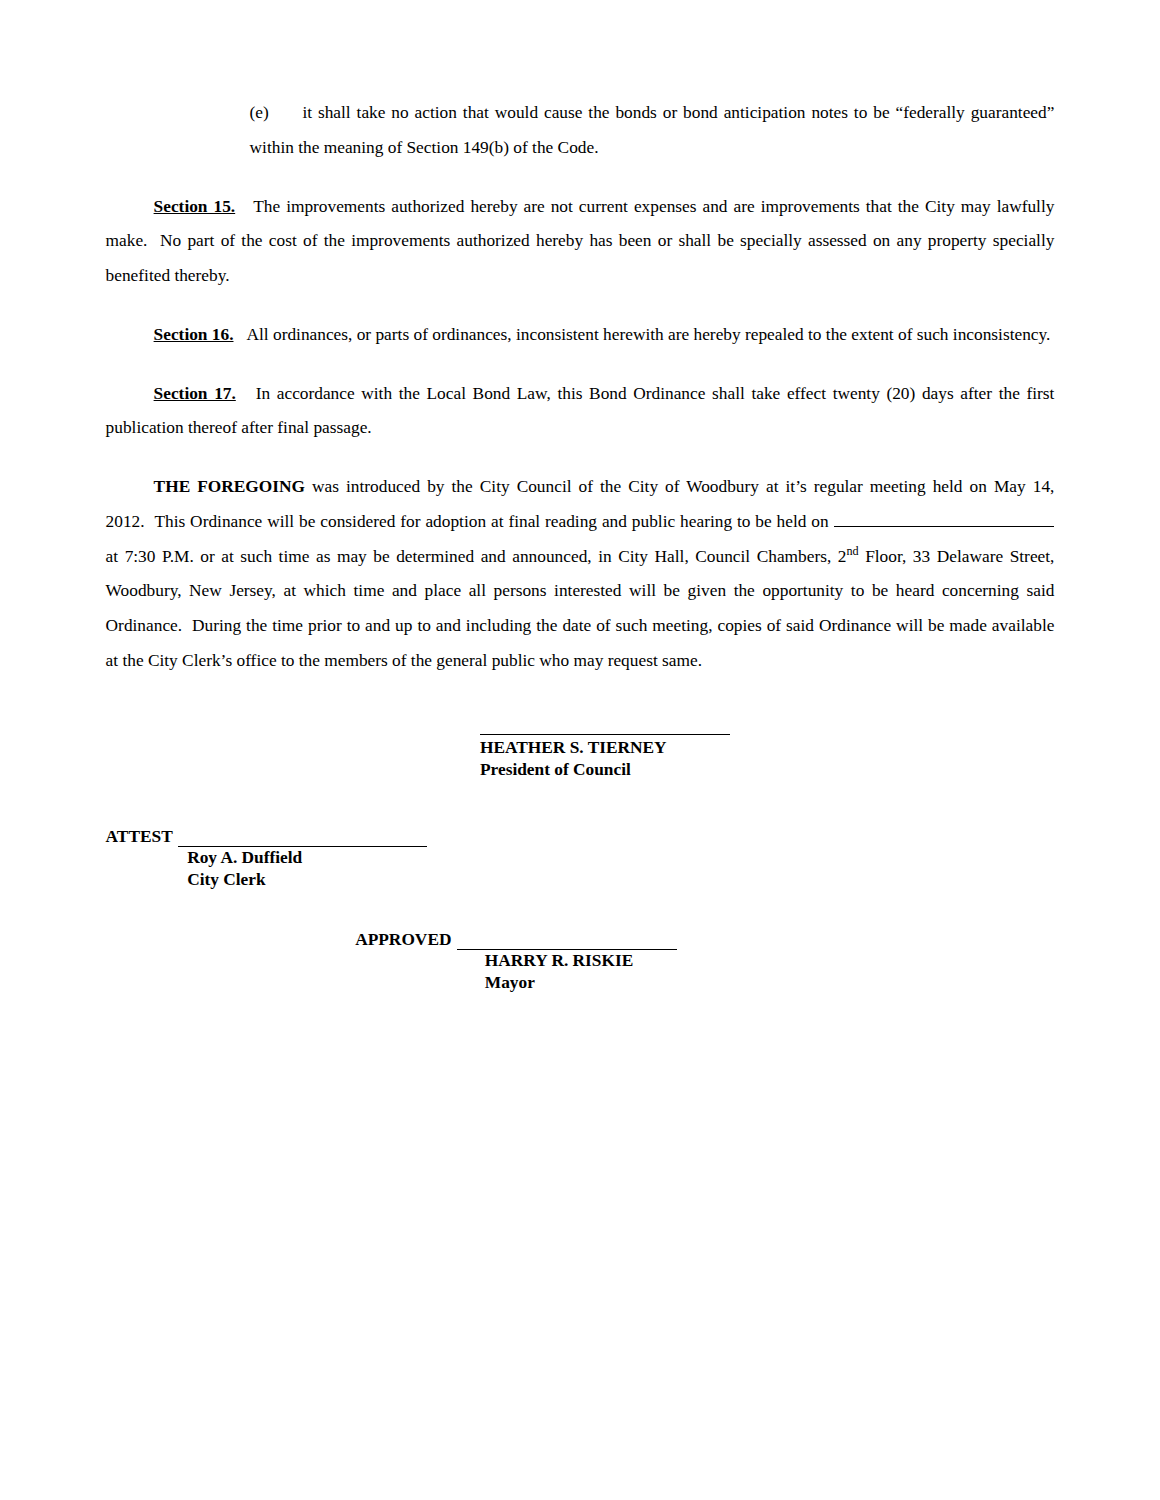(e) it shall take no action that would cause the bonds or bond anticipation notes to be “federally guaranteed” within the meaning of Section 149(b) of the Code.
Section 15. The improvements authorized hereby are not current expenses and are improvements that the City may lawfully make. No part of the cost of the improvements authorized hereby has been or shall be specially assessed on any property specially benefited thereby.
Section 16. All ordinances, or parts of ordinances, inconsistent herewith are hereby repealed to the extent of such inconsistency.
Section 17. In accordance with the Local Bond Law, this Bond Ordinance shall take effect twenty (20) days after the first publication thereof after final passage.
THE FOREGOING was introduced by the City Council of the City of Woodbury at it’s regular meeting held on May 14, 2012. This Ordinance will be considered for adoption at final reading and public hearing to be held on at 7:30 P.M. or at such time as may be determined and announced, in City Hall, Council Chambers, 2nd Floor, 33 Delaware Street, Woodbury, New Jersey, at which time and place all persons interested will be given the opportunity to be heard concerning said Ordinance. During the time prior to and up to and including the date of such meeting, copies of said Ordinance will be made available at the City Clerk’s office to the members of the general public who may request same.
HEATHER S. TIERNEY President of Council
ATTEST
Roy A. Duffield City Clerk
APPROVED
HARRY R. RISKIE Mayor